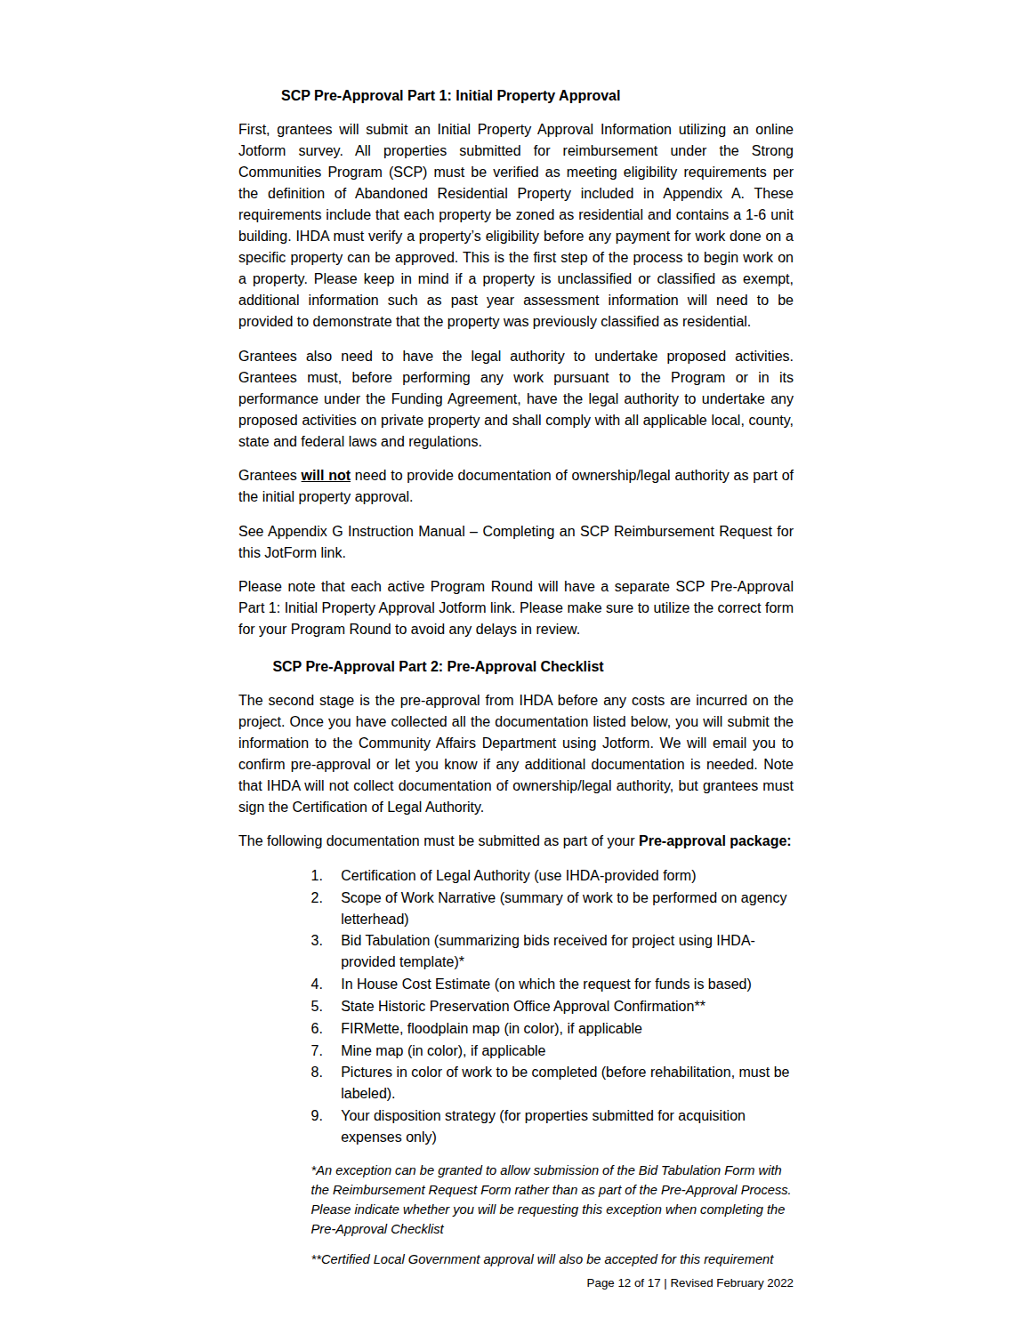SCP Pre-Approval Part 1: Initial Property Approval
First, grantees will submit an Initial Property Approval Information utilizing an online Jotform survey. All properties submitted for reimbursement under the Strong Communities Program (SCP) must be verified as meeting eligibility requirements per the definition of Abandoned Residential Property included in Appendix A. These requirements include that each property be zoned as residential and contains a 1-6 unit building. IHDA must verify a property’s eligibility before any payment for work done on a specific property can be approved. This is the first step of the process to begin work on a property. Please keep in mind if a property is unclassified or classified as exempt, additional information such as past year assessment information will need to be provided to demonstrate that the property was previously classified as residential.
Grantees also need to have the legal authority to undertake proposed activities. Grantees must, before performing any work pursuant to the Program or in its performance under the Funding Agreement, have the legal authority to undertake any proposed activities on private property and shall comply with all applicable local, county, state and federal laws and regulations.
Grantees will not need to provide documentation of ownership/legal authority as part of the initial property approval.
See Appendix G Instruction Manual – Completing an SCP Reimbursement Request for this JotForm link.
Please note that each active Program Round will have a separate SCP Pre-Approval Part 1: Initial Property Approval Jotform link. Please make sure to utilize the correct form for your Program Round to avoid any delays in review.
SCP Pre-Approval Part 2: Pre-Approval Checklist
The second stage is the pre-approval from IHDA before any costs are incurred on the project. Once you have collected all the documentation listed below, you will submit the information to the Community Affairs Department using Jotform. We will email you to confirm pre-approval or let you know if any additional documentation is needed. Note that IHDA will not collect documentation of ownership/legal authority, but grantees must sign the Certification of Legal Authority.
The following documentation must be submitted as part of your Pre-approval package:
Certification of Legal Authority (use IHDA-provided form)
Scope of Work Narrative (summary of work to be performed on agency letterhead)
Bid Tabulation (summarizing bids received for project using IHDA-provided template)*
In House Cost Estimate (on which the request for funds is based)
State Historic Preservation Office Approval Confirmation**
FIRMette, floodplain map (in color), if applicable
Mine map (in color), if applicable
Pictures in color of work to be completed (before rehabilitation, must be labeled).
Your disposition strategy (for properties submitted for acquisition expenses only)
*An exception can be granted to allow submission of the Bid Tabulation Form with the Reimbursement Request Form rather than as part of the Pre-Approval Process. Please indicate whether you will be requesting this exception when completing the Pre-Approval Checklist
**Certified Local Government approval will also be accepted for this requirement
Page 12 of 17 | Revised February 2022